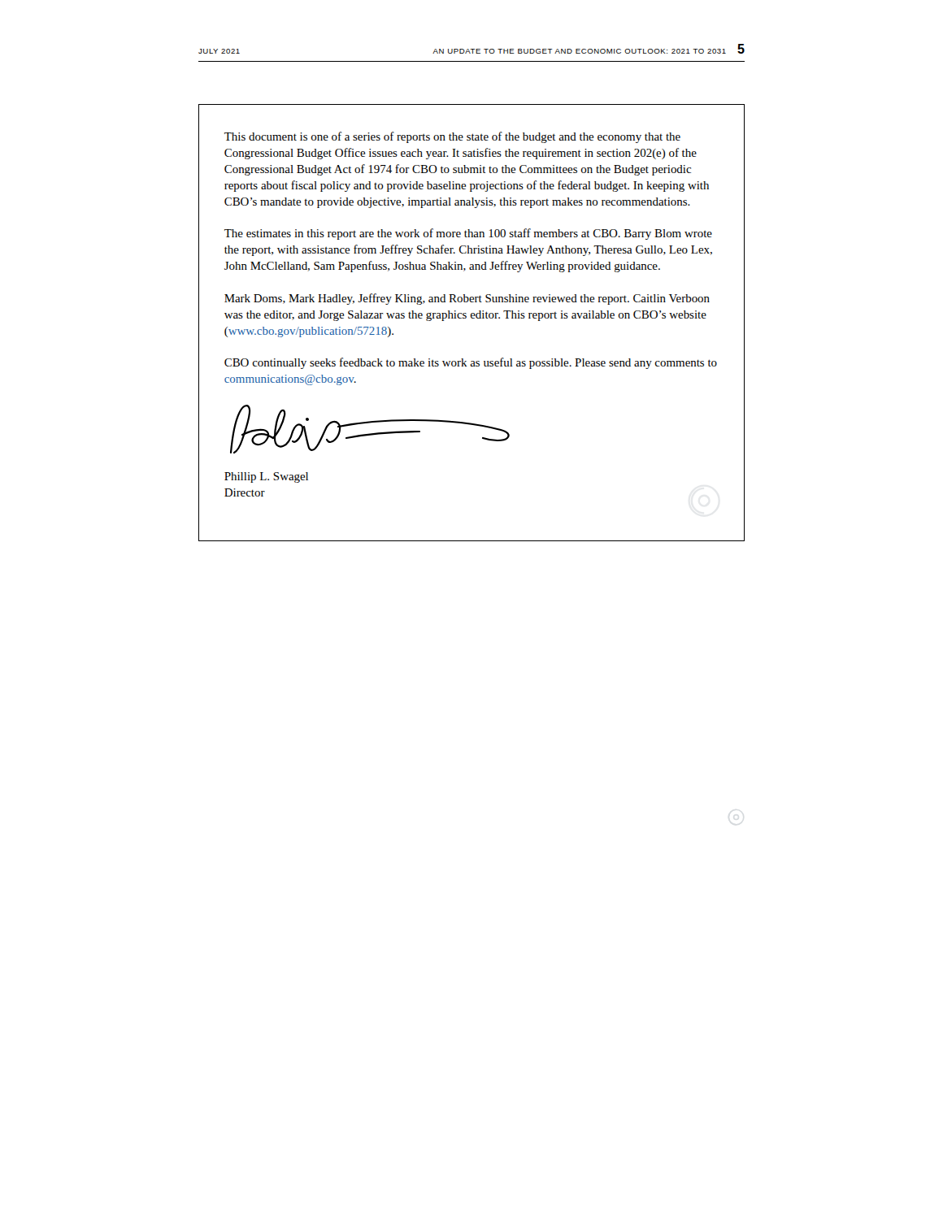July 2021
An Update to the Budget and Economic Outlook: 2021 to 2031 5
This document is one of a series of reports on the state of the budget and the economy that the Congressional Budget Office issues each year. It satisfies the requirement in section 202(e) of the Congressional Budget Act of 1974 for CBO to submit to the Committees on the Budget periodic reports about fiscal policy and to provide baseline projections of the federal budget. In keeping with CBO’s mandate to provide objective, impartial analysis, this report makes no recommendations.
The estimates in this report are the work of more than 100 staff members at CBO. Barry Blom wrote the report, with assistance from Jeffrey Schafer. Christina Hawley Anthony, Theresa Gullo, Leo Lex, John McClelland, Sam Papenfuss, Joshua Shakin, and Jeffrey Werling provided guidance.
Mark Doms, Mark Hadley, Jeffrey Kling, and Robert Sunshine reviewed the report. Caitlin Verboon was the editor, and Jorge Salazar was the graphics editor. This report is available on CBO’s website (www.cbo.gov/publication/57218).
CBO continually seeks feedback to make its work as useful as possible. Please send any comments to communications@cbo.gov.
Phillip L. Swagel
Director